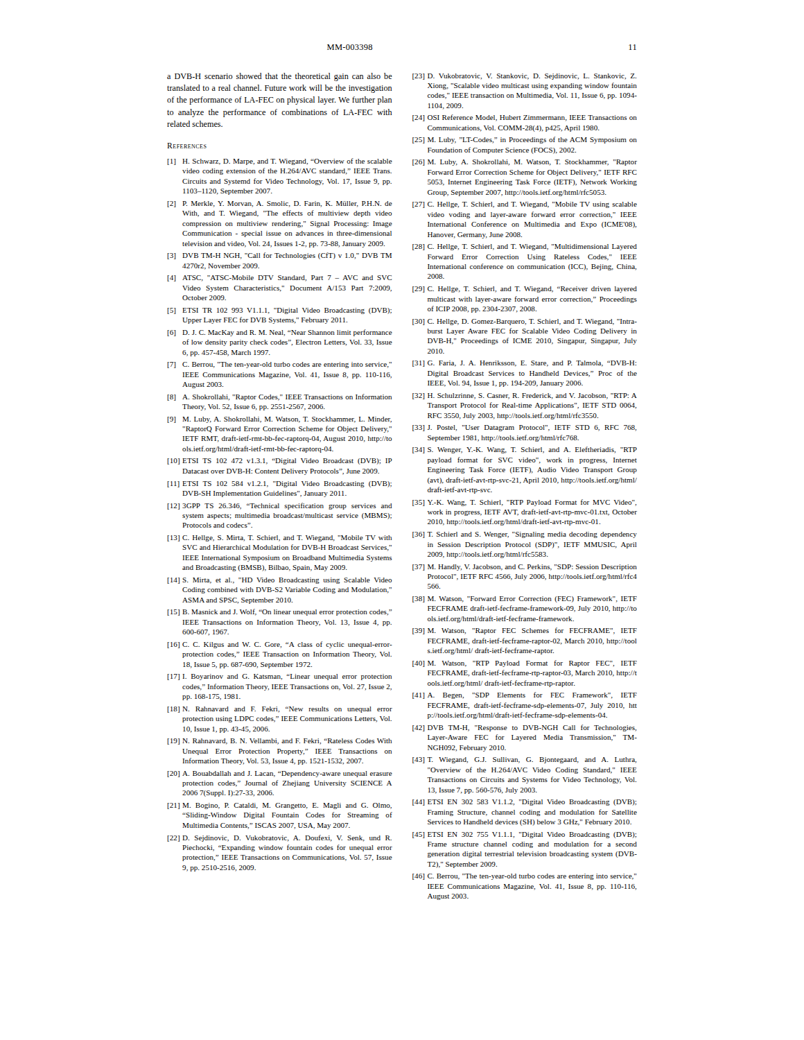MM-003398 11
a DVB-H scenario showed that the theoretical gain can also be translated to a real channel. Future work will be the investigation of the performance of LA-FEC on physical layer. We further plan to analyze the performance of combinations of LA-FEC with related schemes.
References
H. Schwarz, D. Marpe, and T. Wiegand, “Overview of the scalable video coding extension of the H.264/AVC standard,” IEEE Trans. Circuits and Systemd for Video Technology, Vol. 17, Issue 9, pp. 1103–1120, September 2007.
P. Merkle, Y. Morvan, A. Smolic, D. Farin, K. Müller, P.H.N. de With, and T. Wiegand, "The effects of multiview depth video compression on multiview rendering," Signal Processing: Image Communication - special issue on advances in three-dimensional television and video, Vol. 24, Issues 1-2, pp. 73-88, January 2009.
DVB TM-H NGH, "Call for Technologies (CfT) v 1.0," DVB TM 4270r2, November 2009.
ATSC, "ATSC-Mobile DTV Standard, Part 7 – AVC and SVC Video System Characteristics," Document A/153 Part 7:2009, October 2009.
ETSI TR 102 993 V1.1.1, "Digital Video Broadcasting (DVB); Upper Layer FEC for DVB Systems," February 2011.
D. J. C. MacKay and R. M. Neal, “Near Shannon limit performance of low density parity check codes”, Electron Letters, Vol. 33, Issue 6, pp. 457-458, March 1997.
C. Berrou, "The ten-year-old turbo codes are entering into service," IEEE Communications Magazine, Vol. 41, Issue 8, pp. 110-116, August 2003.
A. Shokrollahi, "Raptor Codes," IEEE Transactions on Information Theory, Vol. 52, Issue 6, pp. 2551-2567, 2006.
M. Luby, A. Shokrollahi, M. Watson, T. Stockhammer, L. Minder, "RaptorQ Forward Error Correction Scheme for Object Delivery," IETF RMT, draft-ietf-rmt-bb-fec-raptorq-04, August 2010, http://tools.ietf.org/html/draft-ietf-rmt-bb-fec-raptorq-04.
ETSI TS 102 472 v1.3.1, “Digital Video Broadcast (DVB); IP Datacast over DVB-H: Content Delivery Protocols”, June 2009.
ETSI TS 102 584 v1.2.1, "Digital Video Broadcasting (DVB); DVB-SH Implementation Guidelines", January 2011.
3GPP TS 26.346, “Technical specification group services and system aspects; multimedia broadcast/multicast service (MBMS); Protocols and codecs”.
C. Hellge, S. Mirta, T. Schierl, and T. Wiegand, "Mobile TV with SVC and Hierarchical Modulation for DVB-H Broadcast Services," IEEE International Symposium on Broadband Multimedia Systems and Broadcasting (BMSB), Bilbao, Spain, May 2009.
S. Mirta, et al., "HD Video Broadcasting using Scalable Video Coding combined with DVB-S2 Variable Coding and Modulation," ASMA and SPSC, September 2010.
B. Masnick and J. Wolf, “On linear unequal error protection codes,” IEEE Transactions on Information Theory, Vol. 13, Issue 4, pp. 600-607, 1967.
C. C. Kilgus and W. C. Gore, “A class of cyclic unequal-error-protection codes,” IEEE Transaction on Information Theory, Vol. 18, Issue 5, pp. 687-690, September 1972.
I. Boyarinov and G. Katsman, “Linear unequal error protection codes,” Information Theory, IEEE Transactions on, Vol. 27, Issue 2, pp. 168-175, 1981.
N. Rahnavard and F. Fekri, “New results on unequal error protection using LDPC codes,” IEEE Communications Letters, Vol. 10, Issue 1, pp. 43-45, 2006.
N. Rahnavard, B. N. Vellambi, and F. Fekri, “Rateless Codes With Unequal Error Protection Property,” IEEE Transactions on Information Theory, Vol. 53, Issue 4, pp. 1521-1532, 2007.
A. Bouabdallah and J. Lacan, “Dependency-aware unequal erasure protection codes,” Journal of Zhejiang University SCIENCE A 2006 7(Suppl. I):27-33, 2006.
M. Bogino, P. Cataldi, M. Grangetto, E. Magli and G. Olmo, “Sliding-Window Digital Fountain Codes for Streaming of Multimedia Contents,” ISCAS 2007, USA, May 2007.
D. Sejdinovic, D. Vukobratovic, A. Doufexi, V. Senk, und R. Piechocki, “Expanding window fountain codes for unequal error protection,” IEEE Transactions on Communications, Vol. 57, Issue 9, pp. 2510-2516, 2009.
D. Vukobratovic, V. Stankovic, D. Sejdinovic, L. Stankovic, Z. Xiong, "Scalable video multicast using expanding window fountain codes," IEEE transaction on Multimedia, Vol. 11, Issue 6, pp. 1094-1104, 2009.
OSI Reference Model, Hubert Zimmermann, IEEE Transactions on Communications, Vol. COMM-28(4), p425, April 1980.
M. Luby, ”LT-Codes,” in Proceedings of the ACM Symposium on Foundation of Computer Science (FOCS), 2002.
M. Luby, A. Shokrollahi, M. Watson, T. Stockhammer, "Raptor Forward Error Correction Scheme for Object Delivery," IETF RFC 5053, Internet Engineering Task Force (IETF), Network Working Group, September 2007, http://tools.ietf.org/html/rfc5053.
C. Hellge, T. Schierl, and T. Wiegand, "Mobile TV using scalable video voding and layer-aware forward error correction," IEEE International Conference on Multimedia and Expo (ICME'08), Hanover, Germany, June 2008.
C. Hellge, T. Schierl, and T. Wiegand, "Multidimensional Layered Forward Error Correction Using Rateless Codes," IEEE International conference on communication (ICC), Bejing, China, 2008.
C. Hellge, T. Schierl, and T. Wiegand, “Receiver driven layered multicast with layer-aware forward error correction,” Proceedings of ICIP 2008, pp. 2304-2307, 2008.
C. Hellge, D. Gomez-Barquero, T. Schierl, and T. Wiegand, "Intra-burst Layer Aware FEC for Scalable Video Coding Delivery in DVB-H," Proceedings of ICME 2010, Singapur, Singapur, July 2010.
G. Faria, J. A. Henriksson, E. Stare, and P. Talmola, “DVB-H: Digital Broadcast Services to Handheld Devices,” Proc of the IEEE, Vol. 94, Issue 1, pp. 194-209, January 2006.
H. Schulzrinne, S. Casner, R. Frederick, and V. Jacobson, "RTP: A Transport Protocol for Real-time Applications", IETF STD 0064, RFC 3550, July 2003, http://tools.ietf.org/html/rfc3550.
J. Postel, "User Datagram Protocol", IETF STD 6, RFC 768, September 1981, http://tools.ietf.org/html/rfc768.
S. Wenger, Y.-K. Wang, T. Schierl, and A. Eleftheriadis, "RTP payload format for SVC video", work in progress, Internet Engineering Task Force (IETF), Audio Video Transport Group (avt), draft-ietf-avt-rtp-svc-21, April 2010, http://tools.ietf.org/html/draft-ietf-avt-rtp-svc.
Y.-K. Wang, T. Schierl, "RTP Payload Format for MVC Video", work in progress, IETF AVT, draft-ietf-avt-rtp-mvc-01.txt, October 2010, http://tools.ietf.org/html/draft-ietf-avt-rtp-mvc-01.
T. Schierl and S. Wenger, "Signaling media decoding dependency in Session Description Protocol (SDP)", IETF MMUSIC, April 2009, http://tools.ietf.org/html/rfc5583.
M. Handly, V. Jacobson, and C. Perkins, "SDP: Session Description Protocol", IETF RFC 4566, July 2006, http://tools.ietf.org/html/rfc4566.
M. Watson, "Forward Error Correction (FEC) Framework", IETF FECFRAME draft-ietf-fecframe-framework-09, July 2010, http://tools.ietf.org/html/draft-ietf-fecframe-framework.
M. Watson, "Raptor FEC Schemes for FECFRAME", IETF FECFRAME, draft-ietf-fecframe-raptor-02, March 2010, http://tools.ietf.org/html/ draft-ietf-fecframe-raptor.
M. Watson, "RTP Payload Format for Raptor FEC", IETF FECFRAME, draft-ietf-fecframe-rtp-raptor-03, March 2010, http://tools.ietf.org/html/ draft-ietf-fecframe-rtp-raptor.
A. Begen, "SDP Elements for FEC Framework", IETF FECFRAME, draft-ietf-fecframe-sdp-elements-07, July 2010, http://tools.ietf.org/html/draft-ietf-fecframe-sdp-elements-04.
DVB TM-H, "Response to DVB-NGH Call for Technologies, Layer-Aware FEC for Layered Media Transmission," TM-NGH092, February 2010.
T. Wiegand, G.J. Sullivan, G. Bjontegaard, and A. Luthra, "Overview of the H.264/AVC Video Coding Standard," IEEE Transactions on Circuits and Systems for Video Technology, Vol. 13, Issue 7, pp. 560-576, July 2003.
ETSI EN 302 583 V1.1.2, "Digital Video Broadcasting (DVB); Framing Structure, channel coding and modulation for Satellite Services to Handheld devices (SH) below 3 GHz," February 2010.
ETSI EN 302 755 V1.1.1, "Digital Video Broadcasting (DVB); Frame structure channel coding and modulation for a second generation digital terrestrial television broadcasting system (DVB-T2)," September 2009.
C. Berrou, "The ten-year-old turbo codes are entering into service," IEEE Communications Magazine, Vol. 41, Issue 8, pp. 110-116, August 2003.